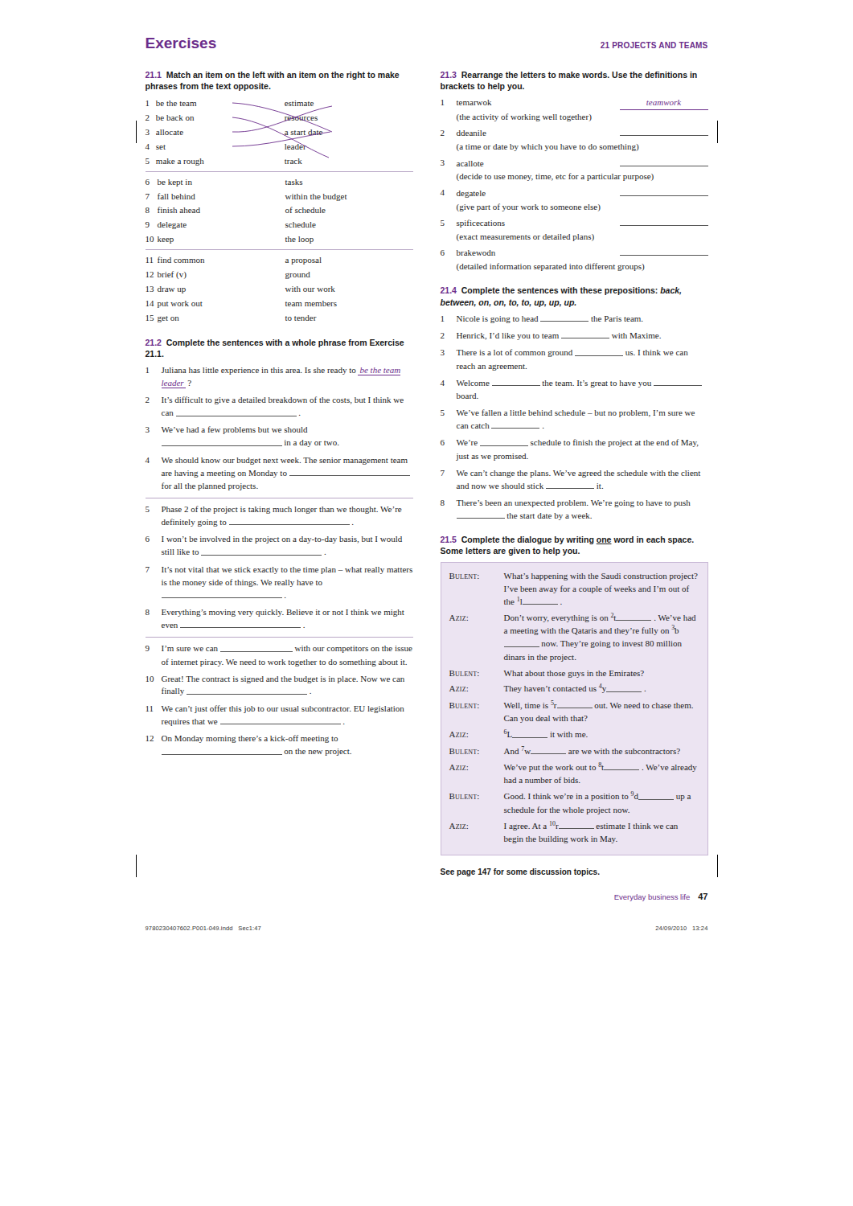Exercises
21 PROJECTS AND TEAMS
21.1 Match an item on the left with an item on the right to make phrases from the text opposite.
| 1 | be the team | estimate |
| 2 | be back on | resources |
| 3 | allocate | a start date |
| 4 | set | leader |
| 5 | make a rough | track |
| 6 | be kept in | tasks |
| 7 | fall behind | within the budget |
| 8 | finish ahead | of schedule |
| 9 | delegate | schedule |
| 10 | keep | the loop |
| 11 | find common | a proposal |
| 12 | brief (v) | ground |
| 13 | draw up | with our work |
| 14 | put work out | team members |
| 15 | get on | to tender |
21.2 Complete the sentences with a whole phrase from Exercise 21.1.
Juliana has little experience in this area. Is she ready to be the team leader ?
It’s difficult to give a detailed breakdown of the costs, but I think we can .
We’ve had a few problems but we should in a day or two.
We should know our budget next week. The senior management team are having a meeting on Monday to for all the planned projects.
Phase 2 of the project is taking much longer than we thought. We’re definitely going to .
I won’t be involved in the project on a day-to-day basis, but I would still like to .
It’s not vital that we stick exactly to the time plan – what really matters is the money side of things. We really have to .
Everything’s moving very quickly. Believe it or not I think we might even .
I’m sure we can with our competitors on the issue of internet piracy. We need to work together to do something about it.
Great! The contract is signed and the budget is in place. Now we can finally .
We can’t just offer this job to our usual subcontractor. EU legislation requires that we .
On Monday morning there’s a kick-off meeting to on the new project.
21.3 Rearrange the letters to make words. Use the definitions in brackets to help you.
temarwok teamwork
(the activity of working well together)
ddeanile
(a time or date by which you have to do something)
acallote
(decide to use money, time, etc for a particular purpose)
degatele
(give part of your work to someone else)
spificecations
(exact measurements or detailed plans)
brakewodn
(detailed information separated into different groups)
21.4 Complete the sentences with these prepositions: back, between, on, on, to, to, up, up, up.
Nicole is going to head the Paris team.
Henrick, I’d like you to team with Maxime.
There is a lot of common ground us. I think we can reach an agreement.
Welcome the team. It’s great to have you board.
We’ve fallen a little behind schedule – but no problem, I’m sure we can catch .
We’re schedule to finish the project at the end of May, just as we promised.
We can’t change the plans. We’ve agreed the schedule with the client and now we should stick it.
There’s been an unexpected problem. We’re going to have to push the start date by a week.
21.5 Complete the dialogue by writing one word in each space. Some letters are given to help you.
| Bulent: | What’s happening with the Saudi construction project? I’ve been away for a couple of weeks and I’m out of the 1 l . |
| Aziz: | Don’t worry, everything is on 2 t . We’ve had a meeting with the Qataris and they’re fully on 3 b now. They’re going to invest 80 million dinars in the project. |
| Bulent: | What about those guys in the Emirates? |
| Aziz: | They haven’t contacted us 4 y . |
| Bulent: | Well, time is 5 r out. We need to chase them. Can you deal with that? |
| Aziz: | 6 L it with me. |
| Bulent: | And 7 w are we with the subcontractors? |
| Aziz: | We’ve put the work out to 8 t . We’ve already had a number of bids. |
| Bulent: | Good. I think we’re in a position to 9 d up a schedule for the whole project now. |
| Aziz: | I agree. At a 10 r estimate I think we can begin the building work in May. |
See page 147 for some discussion topics.
Everyday business life 47
9780230407602.P001-049.indd Sec1:47 24/09/2010 13:24